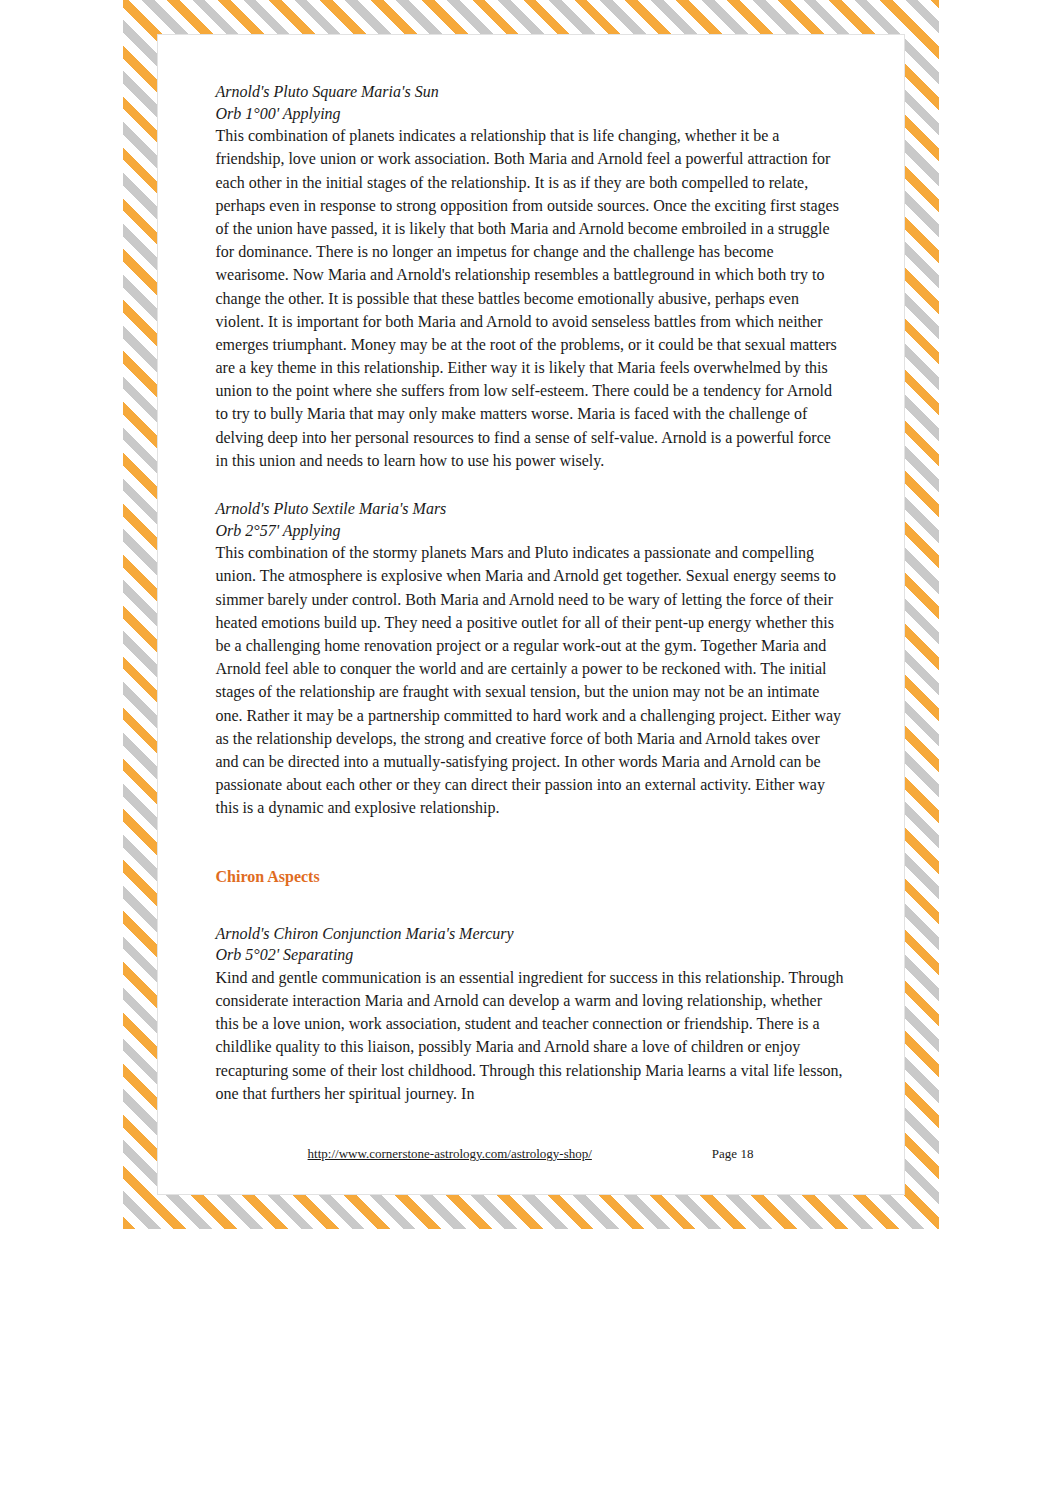Arnold's Pluto Square Maria's SunOrb 1°00' Applying
This combination of planets indicates a relationship that is life changing, whether it be a friendship, love union or work association. Both Maria and Arnold feel a powerful attraction for each other in the initial stages of the relationship. It is as if they are both compelled to relate, perhaps even in response to strong opposition from outside sources. Once the exciting first stages of the union have passed, it is likely that both Maria and Arnold become embroiled in a struggle for dominance. There is no longer an impetus for change and the challenge has become wearisome. Now Maria and Arnold's relationship resembles a battleground in which both try to change the other. It is possible that these battles become emotionally abusive, perhaps even violent. It is important for both Maria and Arnold to avoid senseless battles from which neither emerges triumphant. Money may be at the root of the problems, or it could be that sexual matters are a key theme in this relationship. Either way it is likely that Maria feels overwhelmed by this union to the point where she suffers from low self-esteem. There could be a tendency for Arnold to try to bully Maria that may only make matters worse. Maria is faced with the challenge of delving deep into her personal resources to find a sense of self-value. Arnold is a powerful force in this union and needs to learn how to use his power wisely.
Arnold's Pluto Sextile Maria's MarsOrb 2°57' Applying
This combination of the stormy planets Mars and Pluto indicates a passionate and compelling union. The atmosphere is explosive when Maria and Arnold get together. Sexual energy seems to simmer barely under control. Both Maria and Arnold need to be wary of letting the force of their heated emotions build up. They need a positive outlet for all of their pent-up energy whether this be a challenging home renovation project or a regular work-out at the gym. Together Maria and Arnold feel able to conquer the world and are certainly a power to be reckoned with. The initial stages of the relationship are fraught with sexual tension, but the union may not be an intimate one. Rather it may be a partnership committed to hard work and a challenging project. Either way as the relationship develops, the strong and creative force of both Maria and Arnold takes over and can be directed into a mutually-satisfying project. In other words Maria and Arnold can be passionate about each other or they can direct their passion into an external activity. Either way this is a dynamic and explosive relationship.
Chiron Aspects
Arnold's Chiron Conjunction Maria's MercuryOrb 5°02' Separating
Kind and gentle communication is an essential ingredient for success in this relationship. Through considerate interaction Maria and Arnold can develop a warm and loving relationship, whether this be a love union, work association, student and teacher connection or friendship. There is a childlike quality to this liaison, possibly Maria and Arnold share a love of children or enjoy recapturing some of their lost childhood. Through this relationship Maria learns a vital life lesson, one that furthers her spiritual journey. In
http://www.cornerstone-astrology.com/astrology-shop/ Page 18